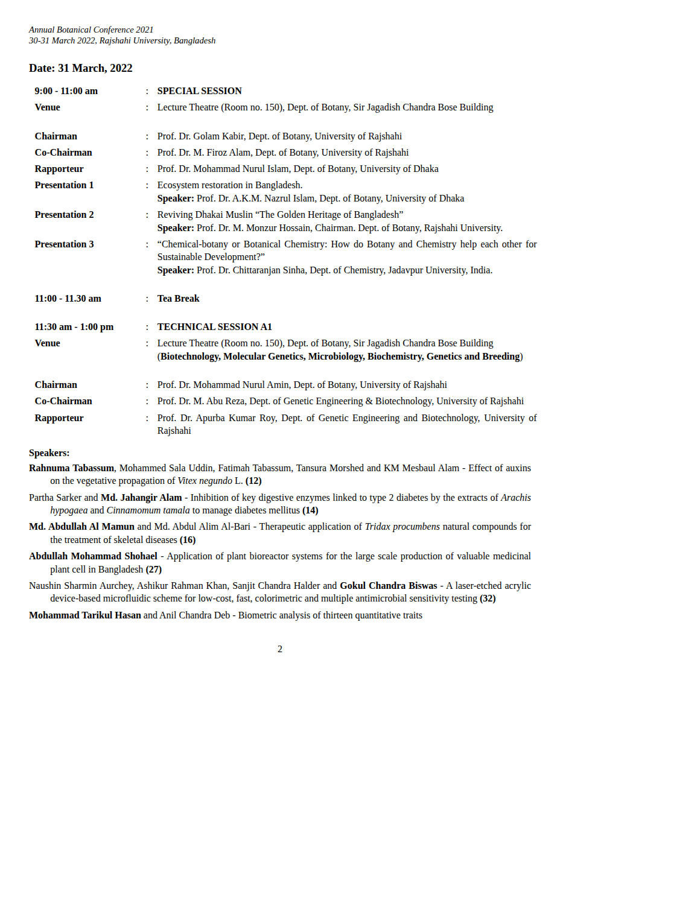Annual Botanical Conference 2021
30-31 March 2022, Rajshahi University, Bangladesh
Date: 31 March, 2022
| 9:00 - 11:00 am | : | SPECIAL SESSION |
| Venue | : | Lecture Theatre (Room no. 150), Dept. of Botany, Sir Jagadish Chandra Bose Building |
| Chairman | : | Prof. Dr. Golam Kabir, Dept. of Botany, University of Rajshahi |
| Co-Chairman | : | Prof. Dr. M. Firoz Alam, Dept. of Botany, University of Rajshahi |
| Rapporteur | : | Prof. Dr. Mohammad Nurul Islam, Dept. of Botany, University of Dhaka |
| Presentation 1 | : | Ecosystem restoration in Bangladesh. Speaker: Prof. Dr. A.K.M. Nazrul Islam, Dept. of Botany, University of Dhaka |
| Presentation 2 | : | Reviving Dhakai Muslin “The Golden Heritage of Bangladesh” Speaker: Prof. Dr. M. Monzur Hossain, Chairman. Dept. of Botany, Rajshahi University. |
| Presentation 3 | : | “Chemical-botany or Botanical Chemistry: How do Botany and Chemistry help each other for Sustainable Development?” Speaker: Prof. Dr. Chittaranjan Sinha, Dept. of Chemistry, Jadavpur University, India. |
| 11:00 - 11.30 am | : | Tea Break |
| 11:30 am - 1:00 pm | : | TECHNICAL SESSION A1 |
| Venue | : | Lecture Theatre (Room no. 150), Dept. of Botany, Sir Jagadish Chandra Bose Building ( Biotechnology, Molecular Genetics, Microbiology, Biochemistry, Genetics and Breeding ) |
| Chairman | : | Prof. Dr. Mohammad Nurul Amin, Dept. of Botany, University of Rajshahi |
| Co-Chairman | : | Prof. Dr. M. Abu Reza, Dept. of Genetic Engineering & Biotechnology, University of Rajshahi |
| Rapporteur | : | Prof. Dr. Apurba Kumar Roy, Dept. of Genetic Engineering and Biotechnology, University of Rajshahi |
Speakers:
Rahnuma Tabassum, Mohammed Sala Uddin, Fatimah Tabassum, Tansura Morshed and KM Mesbaul Alam - Effect of auxins on the vegetative propagation of Vitex negundo L. (12)
Partha Sarker and Md. Jahangir Alam - Inhibition of key digestive enzymes linked to type 2 diabetes by the extracts of Arachis hypogaea and Cinnamomum tamala to manage diabetes mellitus (14)
Md. Abdullah Al Mamun and Md. Abdul Alim Al-Bari - Therapeutic application of Tridax procumbens natural compounds for the treatment of skeletal diseases (16)
Abdullah Mohammad Shohael - Application of plant bioreactor systems for the large scale production of valuable medicinal plant cell in Bangladesh (27)
Naushin Sharmin Aurchey, Ashikur Rahman Khan, Sanjit Chandra Halder and Gokul Chandra Biswas - A laser-etched acrylic device-based microfluidic scheme for low-cost, fast, colorimetric and multiple antimicrobial sensitivity testing (32)
Mohammad Tarikul Hasan and Anil Chandra Deb - Biometric analysis of thirteen quantitative traits
2